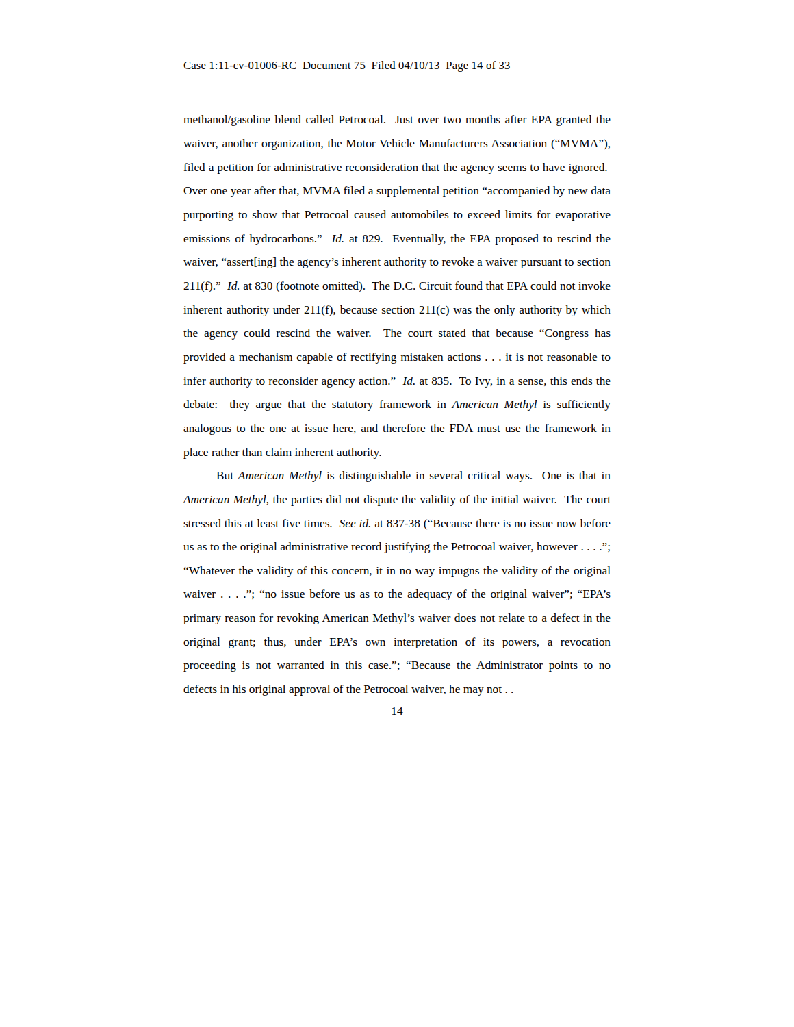Case 1:11-cv-01006-RC Document 75 Filed 04/10/13 Page 14 of 33
methanol/gasoline blend called Petrocoal. Just over two months after EPA granted the waiver, another organization, the Motor Vehicle Manufacturers Association (“MVMA”), filed a petition for administrative reconsideration that the agency seems to have ignored. Over one year after that, MVMA filed a supplemental petition “accompanied by new data purporting to show that Petrocoal caused automobiles to exceed limits for evaporative emissions of hydrocarbons.” Id. at 829. Eventually, the EPA proposed to rescind the waiver, “assert[ing] the agency’s inherent authority to revoke a waiver pursuant to section 211(f).” Id. at 830 (footnote omitted). The D.C. Circuit found that EPA could not invoke inherent authority under 211(f), because section 211(c) was the only authority by which the agency could rescind the waiver. The court stated that because “Congress has provided a mechanism capable of rectifying mistaken actions . . . it is not reasonable to infer authority to reconsider agency action.” Id. at 835. To Ivy, in a sense, this ends the debate: they argue that the statutory framework in American Methyl is sufficiently analogous to the one at issue here, and therefore the FDA must use the framework in place rather than claim inherent authority.
But American Methyl is distinguishable in several critical ways. One is that in American Methyl, the parties did not dispute the validity of the initial waiver. The court stressed this at least five times. See id. at 837-38 (“Because there is no issue now before us as to the original administrative record justifying the Petrocoal waiver, however . . . .”; “Whatever the validity of this concern, it in no way impugns the validity of the original waiver . . . .”; “no issue before us as to the adequacy of the original waiver”; “EPA’s primary reason for revoking American Methyl’s waiver does not relate to a defect in the original grant; thus, under EPA’s own interpretation of its powers, a revocation proceeding is not warranted in this case.”; “Because the Administrator points to no defects in his original approval of the Petrocoal waiver, he may not . .
14